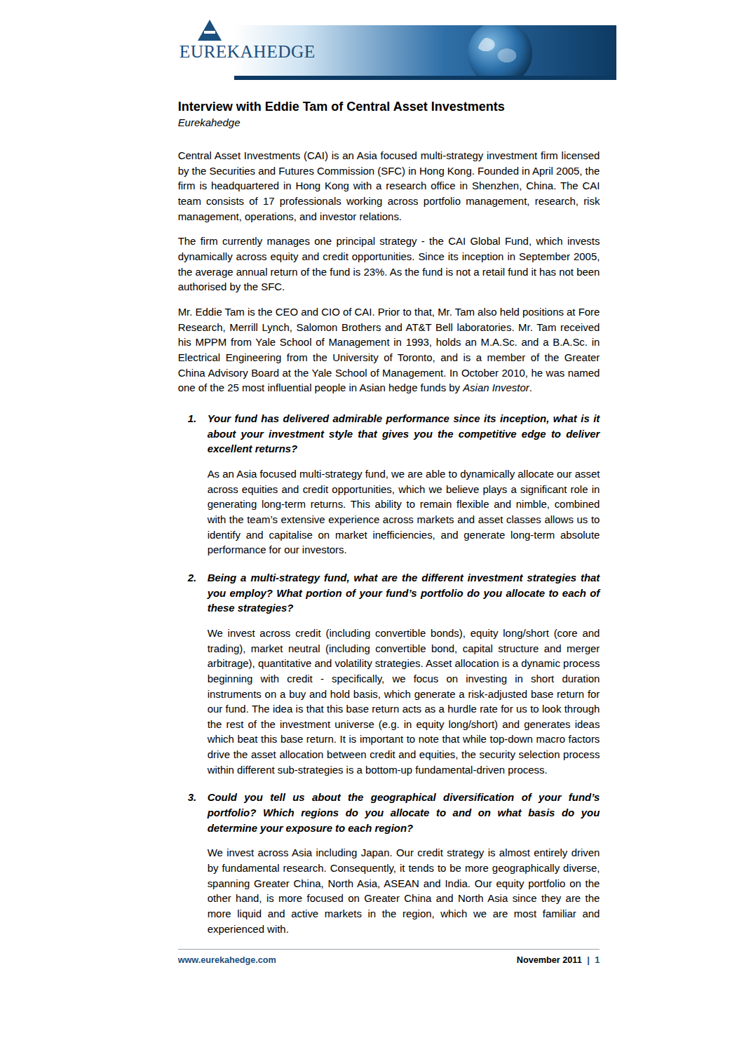EUREKAHEDGE
Interview with Eddie Tam of Central Asset Investments
Eurekahedge
Central Asset Investments (CAI) is an Asia focused multi-strategy investment firm licensed by the Securities and Futures Commission (SFC) in Hong Kong. Founded in April 2005, the firm is headquartered in Hong Kong with a research office in Shenzhen, China. The CAI team consists of 17 professionals working across portfolio management, research, risk management, operations, and investor relations.
The firm currently manages one principal strategy - the CAI Global Fund, which invests dynamically across equity and credit opportunities. Since its inception in September 2005, the average annual return of the fund is 23%. As the fund is not a retail fund it has not been authorised by the SFC.
Mr. Eddie Tam is the CEO and CIO of CAI. Prior to that, Mr. Tam also held positions at Fore Research, Merrill Lynch, Salomon Brothers and AT&T Bell laboratories. Mr. Tam received his MPPM from Yale School of Management in 1993, holds an M.A.Sc. and a B.A.Sc. in Electrical Engineering from the University of Toronto, and is a member of the Greater China Advisory Board at the Yale School of Management. In October 2010, he was named one of the 25 most influential people in Asian hedge funds by Asian Investor.
Your fund has delivered admirable performance since its inception, what is it about your investment style that gives you the competitive edge to deliver excellent returns?
As an Asia focused multi-strategy fund, we are able to dynamically allocate our asset across equities and credit opportunities, which we believe plays a significant role in generating long-term returns. This ability to remain flexible and nimble, combined with the team’s extensive experience across markets and asset classes allows us to identify and capitalise on market inefficiencies, and generate long-term absolute performance for our investors.
Being a multi-strategy fund, what are the different investment strategies that you employ? What portion of your fund’s portfolio do you allocate to each of these strategies?
We invest across credit (including convertible bonds), equity long/short (core and trading), market neutral (including convertible bond, capital structure and merger arbitrage), quantitative and volatility strategies. Asset allocation is a dynamic process beginning with credit - specifically, we focus on investing in short duration instruments on a buy and hold basis, which generate a risk-adjusted base return for our fund. The idea is that this base return acts as a hurdle rate for us to look through the rest of the investment universe (e.g. in equity long/short) and generates ideas which beat this base return. It is important to note that while top-down macro factors drive the asset allocation between credit and equities, the security selection process within different sub-strategies is a bottom-up fundamental-driven process.
Could you tell us about the geographical diversification of your fund’s portfolio? Which regions do you allocate to and on what basis do you determine your exposure to each region?
We invest across Asia including Japan. Our credit strategy is almost entirely driven by fundamental research. Consequently, it tends to be more geographically diverse, spanning Greater China, North Asia, ASEAN and India. Our equity portfolio on the other hand, is more focused on Greater China and North Asia since they are the more liquid and active markets in the region, which we are most familiar and experienced with.
www.eurekahedge.com
November 2011 | 1